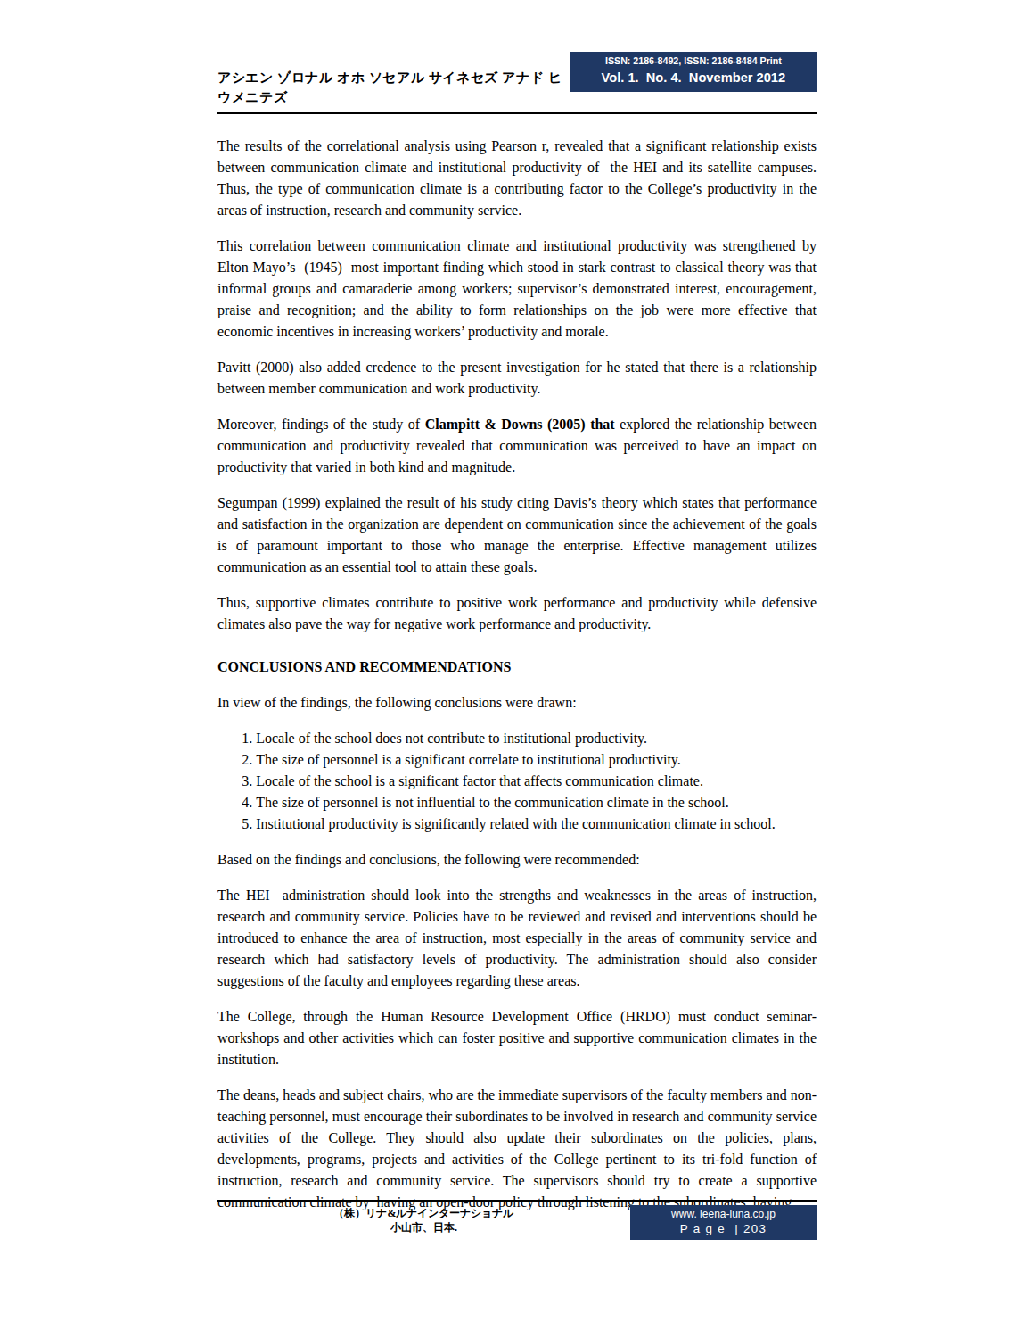アシエン ゾロナル オホ ソセアル サイネセズ アナド ヒウメニテズ
ISSN: 2186-8492, ISSN: 2186-8484 Print
Vol. 1. No. 4. November 2012
The results of the correlational analysis using Pearson r, revealed that a significant relationship exists between communication climate and institutional productivity of the HEI and its satellite campuses. Thus, the type of communication climate is a contributing factor to the College’s productivity in the areas of instruction, research and community service.
This correlation between communication climate and institutional productivity was strengthened by Elton Mayo’s (1945) most important finding which stood in stark contrast to classical theory was that informal groups and camaraderie among workers; supervisor’s demonstrated interest, encouragement, praise and recognition; and the ability to form relationships on the job were more effective that economic incentives in increasing workers’ productivity and morale.
Pavitt (2000) also added credence to the present investigation for he stated that there is a relationship between member communication and work productivity.
Moreover, findings of the study of Clampitt & Downs (2005) that explored the relationship between communication and productivity revealed that communication was perceived to have an impact on productivity that varied in both kind and magnitude.
Segumpan (1999) explained the result of his study citing Davis’s theory which states that performance and satisfaction in the organization are dependent on communication since the achievement of the goals is of paramount important to those who manage the enterprise. Effective management utilizes communication as an essential tool to attain these goals.
Thus, supportive climates contribute to positive work performance and productivity while defensive climates also pave the way for negative work performance and productivity.
CONCLUSIONS AND RECOMMENDATIONS
In view of the findings, the following conclusions were drawn:
Locale of the school does not contribute to institutional productivity.
The size of personnel is a significant correlate to institutional productivity.
Locale of the school is a significant factor that affects communication climate.
The size of personnel is not influential to the communication climate in the school.
Institutional productivity is significantly related with the communication climate in school.
Based on the findings and conclusions, the following were recommended:
The HEI administration should look into the strengths and weaknesses in the areas of instruction, research and community service. Policies have to be reviewed and revised and interventions should be introduced to enhance the area of instruction, most especially in the areas of community service and research which had satisfactory levels of productivity. The administration should also consider suggestions of the faculty and employees regarding these areas.
The College, through the Human Resource Development Office (HRDO) must conduct seminar-workshops and other activities which can foster positive and supportive communication climates in the institution.
The deans, heads and subject chairs, who are the immediate supervisors of the faculty members and non-teaching personnel, must encourage their subordinates to be involved in research and community service activities of the College. They should also update their subordinates on the policies, plans, developments, programs, projects and activities of the College pertinent to its tri-fold function of instruction, research and community service. The supervisors should try to create a supportive communication climate by having an open-door policy through listening to the subordinates, having
（株）リナ&ルナインターナショナル
小山市、日本.
www. leena-luna.co.jp
P a g e | 203